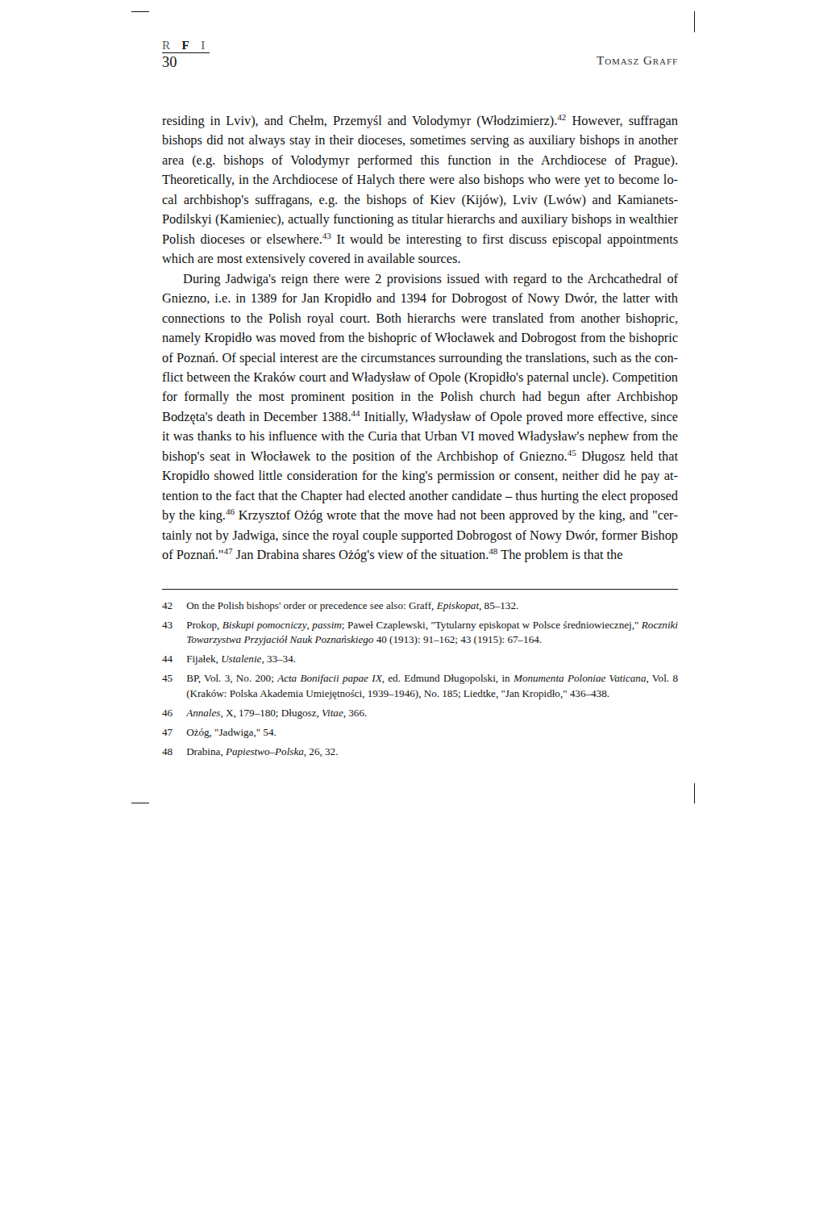R F I 30
Tomasz Graff
residing in Lviv), and Chełm, Przemyśl and Volodymyr (Włodzimierz).42 However, suffragan bishops did not always stay in their dioceses, sometimes serving as auxiliary bishops in another area (e.g. bishops of Volodymyr performed this function in the Archdiocese of Prague). Theoretically, in the Archdiocese of Halych there were also bishops who were yet to become local archbishop's suffragans, e.g. the bishops of Kiev (Kijów), Lviv (Lwów) and Kamianets-Podilskyi (Kamieniec), actually functioning as titular hierarchs and auxiliary bishops in wealthier Polish dioceses or elsewhere.43 It would be interesting to first discuss episcopal appointments which are most extensively covered in available sources.
During Jadwiga's reign there were 2 provisions issued with regard to the Archcathedral of Gniezno, i.e. in 1389 for Jan Kropidło and 1394 for Dobrogost of Nowy Dwór, the latter with connections to the Polish royal court. Both hierarchs were translated from another bishopric, namely Kropidło was moved from the bishopric of Włocławek and Dobrogost from the bishopric of Poznań. Of special interest are the circumstances surrounding the translations, such as the conflict between the Kraków court and Władysław of Opole (Kropidło's paternal uncle). Competition for formally the most prominent position in the Polish church had begun after Archbishop Bodzęta's death in December 1388.44 Initially, Władysław of Opole proved more effective, since it was thanks to his influence with the Curia that Urban VI moved Władysław's nephew from the bishop's seat in Włocławek to the position of the Archbishop of Gniezno.45 Długosz held that Kropidło showed little consideration for the king's permission or consent, neither did he pay attention to the fact that the Chapter had elected another candidate – thus hurting the elect proposed by the king.46 Krzysztof Ożóg wrote that the move had not been approved by the king, and "certainly not by Jadwiga, since the royal couple supported Dobrogost of Nowy Dwór, former Bishop of Poznań."47 Jan Drabina shares Ożóg's view of the situation.48 The problem is that the
42 On the Polish bishops' order or precedence see also: Graff, Episkopat, 85–132.
43 Prokop, Biskupi pomocniczy, passim; Paweł Czaplewski, "Tytularny episkopat w Polsce średniowiecznej," Roczniki Towarzystwa Przyjaciół Nauk Poznańskiego 40 (1913): 91–162; 43 (1915): 67–164.
44 Fijałek, Ustalenie, 33–34.
45 BP, Vol. 3, No. 200; Acta Bonifacii papae IX, ed. Edmund Długopolski, in Monumenta Poloniae Vaticana, Vol. 8 (Kraków: Polska Akademia Umiejętności, 1939–1946), No. 185; Liedtke, "Jan Kropidło," 436–438.
46 Annales, X, 179–180; Długosz, Vitae, 366.
47 Ożóg, "Jadwiga," 54.
48 Drabina, Papiestwo–Polska, 26, 32.